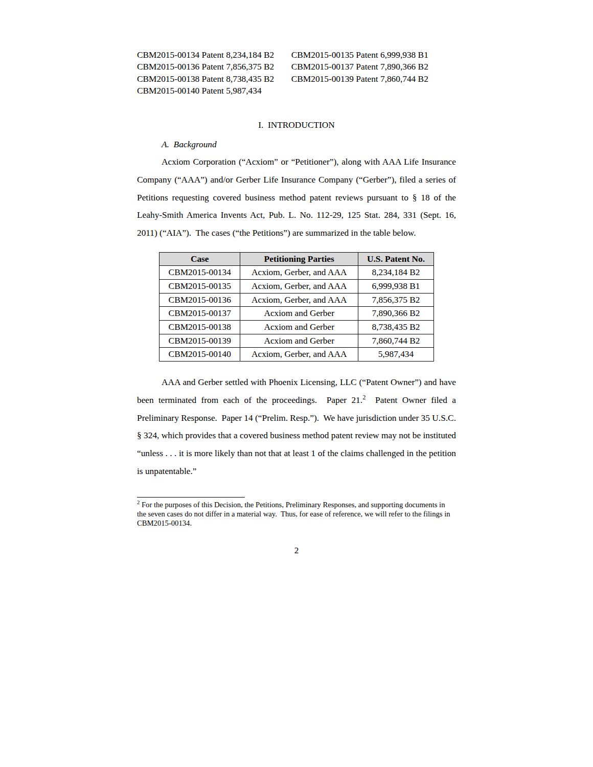CBM2015-00134 Patent 8,234,184 B2
CBM2015-00135 Patent 6,999,938 B1
CBM2015-00136 Patent 7,856,375 B2
CBM2015-00137 Patent 7,890,366 B2
CBM2015-00138 Patent 8,738,435 B2
CBM2015-00139 Patent 7,860,744 B2
CBM2015-00140 Patent 5,987,434
I. INTRODUCTION
A. Background
Acxiom Corporation (“Acxiom” or “Petitioner”), along with AAA Life Insurance Company (“AAA”) and/or Gerber Life Insurance Company (“Gerber”), filed a series of Petitions requesting covered business method patent reviews pursuant to § 18 of the Leahy-Smith America Invents Act, Pub. L. No. 112-29, 125 Stat. 284, 331 (Sept. 16, 2011) (“AIA”). The cases (“the Petitions”) are summarized in the table below.
| Case | Petitioning Parties | U.S. Patent No. |
| --- | --- | --- |
| CBM2015-00134 | Acxiom, Gerber, and AAA | 8,234,184 B2 |
| CBM2015-00135 | Acxiom, Gerber, and AAA | 6,999,938 B1 |
| CBM2015-00136 | Acxiom, Gerber, and AAA | 7,856,375 B2 |
| CBM2015-00137 | Acxiom and Gerber | 7,890,366 B2 |
| CBM2015-00138 | Acxiom and Gerber | 8,738,435 B2 |
| CBM2015-00139 | Acxiom and Gerber | 7,860,744 B2 |
| CBM2015-00140 | Acxiom, Gerber, and AAA | 5,987,434 |
AAA and Gerber settled with Phoenix Licensing, LLC (“Patent Owner”) and have been terminated from each of the proceedings. Paper 21.2 Patent Owner filed a Preliminary Response. Paper 14 (“Prelim. Resp.”). We have jurisdiction under 35 U.S.C. § 324, which provides that a covered business method patent review may not be instituted “unless . . . it is more likely than not that at least 1 of the claims challenged in the petition is unpatentable.”
2 For the purposes of this Decision, the Petitions, Preliminary Responses, and supporting documents in the seven cases do not differ in a material way. Thus, for ease of reference, we will refer to the filings in CBM2015-00134.
2